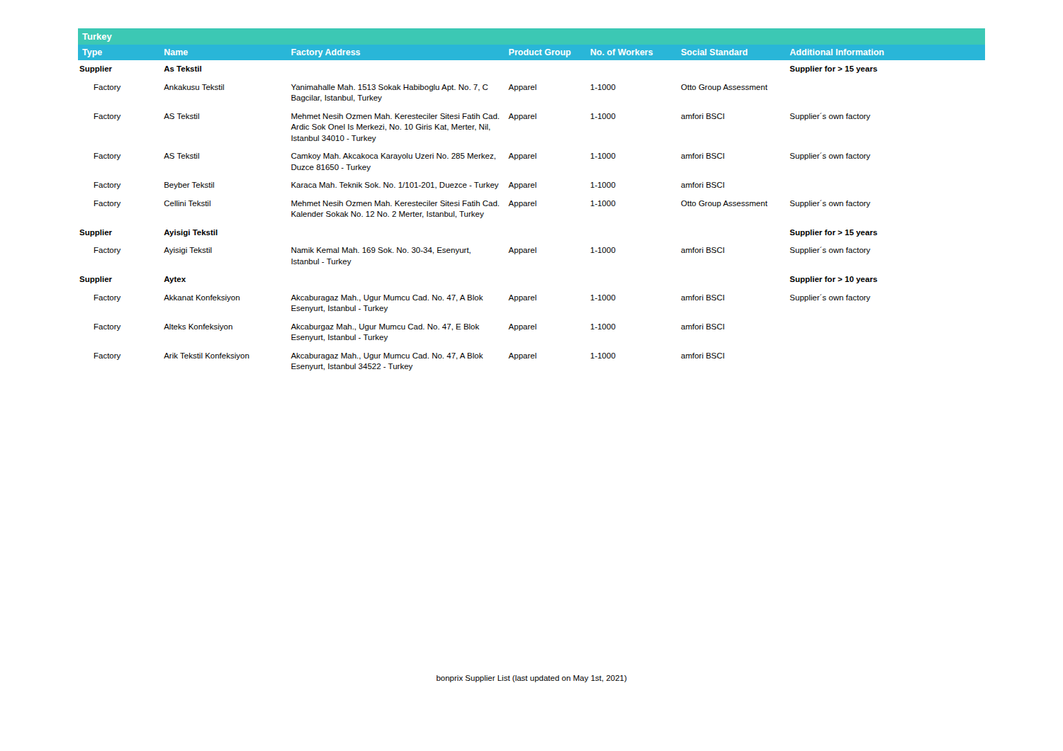| Turkey |
| --- |
| Type | Name | Factory Address | Product Group | No. of Workers | Social Standard | Additional Information |
| Supplier | As Tekstil | | | | | Supplier for > 15 years |
| Factory | Ankakusu Tekstil | Yanimahalle Mah. 1513 Sokak Habiboglu Apt. No. 7, C Bagcilar, Istanbul, Turkey | Apparel | 1-1000 | Otto Group Assessment | |
| Factory | AS Tekstil | Mehmet Nesih Ozmen Mah. Keresteciler Sitesi Fatih Cad. Ardic Sok Onel Is Merkezi, No. 10 Giris Kat, Merter, Nil, Istanbul 34010 - Turkey | Apparel | 1-1000 | amfori BSCI | Supplier´s own factory |
| Factory | AS Tekstil | Camkoy Mah. Akcakoca Karayolu Uzeri No. 285 Merkez, Duzce 81650 - Turkey | Apparel | 1-1000 | amfori BSCI | Supplier´s own factory |
| Factory | Beyber Tekstil | Karaca Mah. Teknik Sok. No. 1/101-201, Duezce - Turkey | Apparel | 1-1000 | amfori BSCI | |
| Factory | Cellini Tekstil | Mehmet Nesih Ozmen Mah. Keresteciler Sitesi Fatih Cad. Kalender Sokak No. 12 No. 2 Merter, Istanbul, Turkey | Apparel | 1-1000 | Otto Group Assessment | Supplier´s own factory |
| Supplier | Ayisigi Tekstil | | | | | Supplier for > 15 years |
| Factory | Ayisigi Tekstil | Namik Kemal Mah. 169 Sok. No. 30-34, Esenyurt, Istanbul - Turkey | Apparel | 1-1000 | amfori BSCI | Supplier´s own factory |
| Supplier | Aytex | | | | | Supplier for > 10 years |
| Factory | Akkanat Konfeksiyon | Akcaburagaz Mah., Ugur Mumcu Cad. No. 47, A Blok Esenyurt, Istanbul - Turkey | Apparel | 1-1000 | amfori BSCI | Supplier´s own factory |
| Factory | Alteks Konfeksiyon | Akcaburgaz Mah., Ugur Mumcu Cad. No. 47, E Blok Esenyurt, Istanbul - Turkey | Apparel | 1-1000 | amfori BSCI | |
| Factory | Arik Tekstil Konfeksiyon | Akcaburagaz Mah., Ugur Mumcu Cad. No. 47, A Blok Esenyurt, Istanbul 34522 - Turkey | Apparel | 1-1000 | amfori BSCI | |
bonprix Supplier List (last updated on May 1st, 2021)